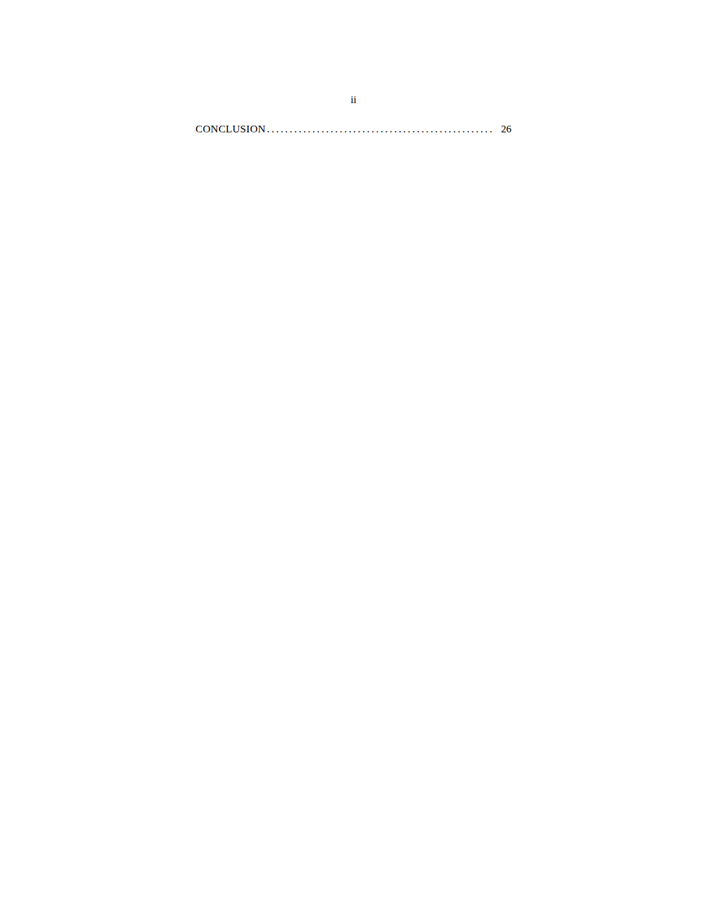ii
CONCLUSION 26